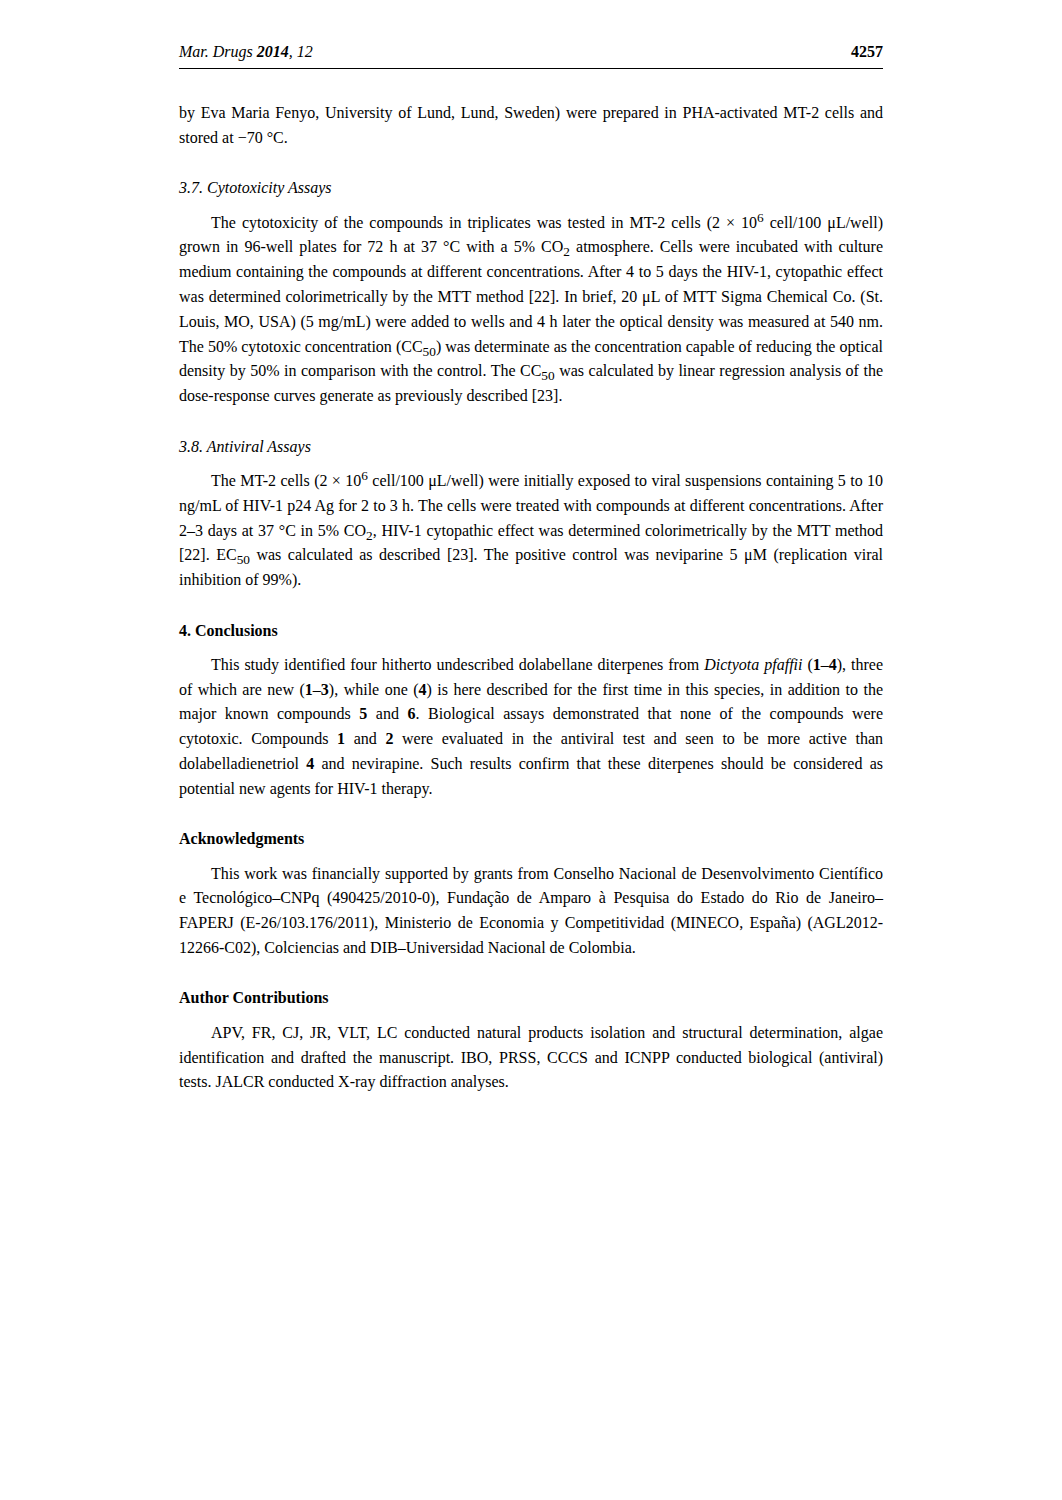Mar. Drugs 2014, 12 4257
by Eva Maria Fenyo, University of Lund, Lund, Sweden) were prepared in PHA-activated MT-2 cells and stored at −70 °C.
3.7. Cytotoxicity Assays
The cytotoxicity of the compounds in triplicates was tested in MT-2 cells (2 × 106 cell/100 μL/well) grown in 96-well plates for 72 h at 37 °C with a 5% CO2 atmosphere. Cells were incubated with culture medium containing the compounds at different concentrations. After 4 to 5 days the HIV-1, cytopathic effect was determined colorimetrically by the MTT method [22]. In brief, 20 μL of MTT Sigma Chemical Co. (St. Louis, MO, USA) (5 mg/mL) were added to wells and 4 h later the optical density was measured at 540 nm. The 50% cytotoxic concentration (CC50) was determinate as the concentration capable of reducing the optical density by 50% in comparison with the control. The CC50 was calculated by linear regression analysis of the dose-response curves generate as previously described [23].
3.8. Antiviral Assays
The MT-2 cells (2 × 106 cell/100 μL/well) were initially exposed to viral suspensions containing 5 to 10 ng/mL of HIV-1 p24 Ag for 2 to 3 h. The cells were treated with compounds at different concentrations. After 2–3 days at 37 °C in 5% CO2, HIV-1 cytopathic effect was determined colorimetrically by the MTT method [22]. EC50 was calculated as described [23]. The positive control was neviparine 5 μM (replication viral inhibition of 99%).
4. Conclusions
This study identified four hitherto undescribed dolabellane diterpenes from Dictyota pfaffii (1–4), three of which are new (1–3), while one (4) is here described for the first time in this species, in addition to the major known compounds 5 and 6. Biological assays demonstrated that none of the compounds were cytotoxic. Compounds 1 and 2 were evaluated in the antiviral test and seen to be more active than dolabelladienetriol 4 and nevirapine. Such results confirm that these diterpenes should be considered as potential new agents for HIV-1 therapy.
Acknowledgments
This work was financially supported by grants from Conselho Nacional de Desenvolvimento Científico e Tecnológico–CNPq (490425/2010-0), Fundação de Amparo à Pesquisa do Estado do Rio de Janeiro–FAPERJ (E-26/103.176/2011), Ministerio de Economia y Competitividad (MINECO, España) (AGL2012-12266-C02), Colciencias and DIB–Universidad Nacional de Colombia.
Author Contributions
APV, FR, CJ, JR, VLT, LC conducted natural products isolation and structural determination, algae identification and drafted the manuscript. IBO, PRSS, CCCS and ICNPP conducted biological (antiviral) tests. JALCR conducted X-ray diffraction analyses.